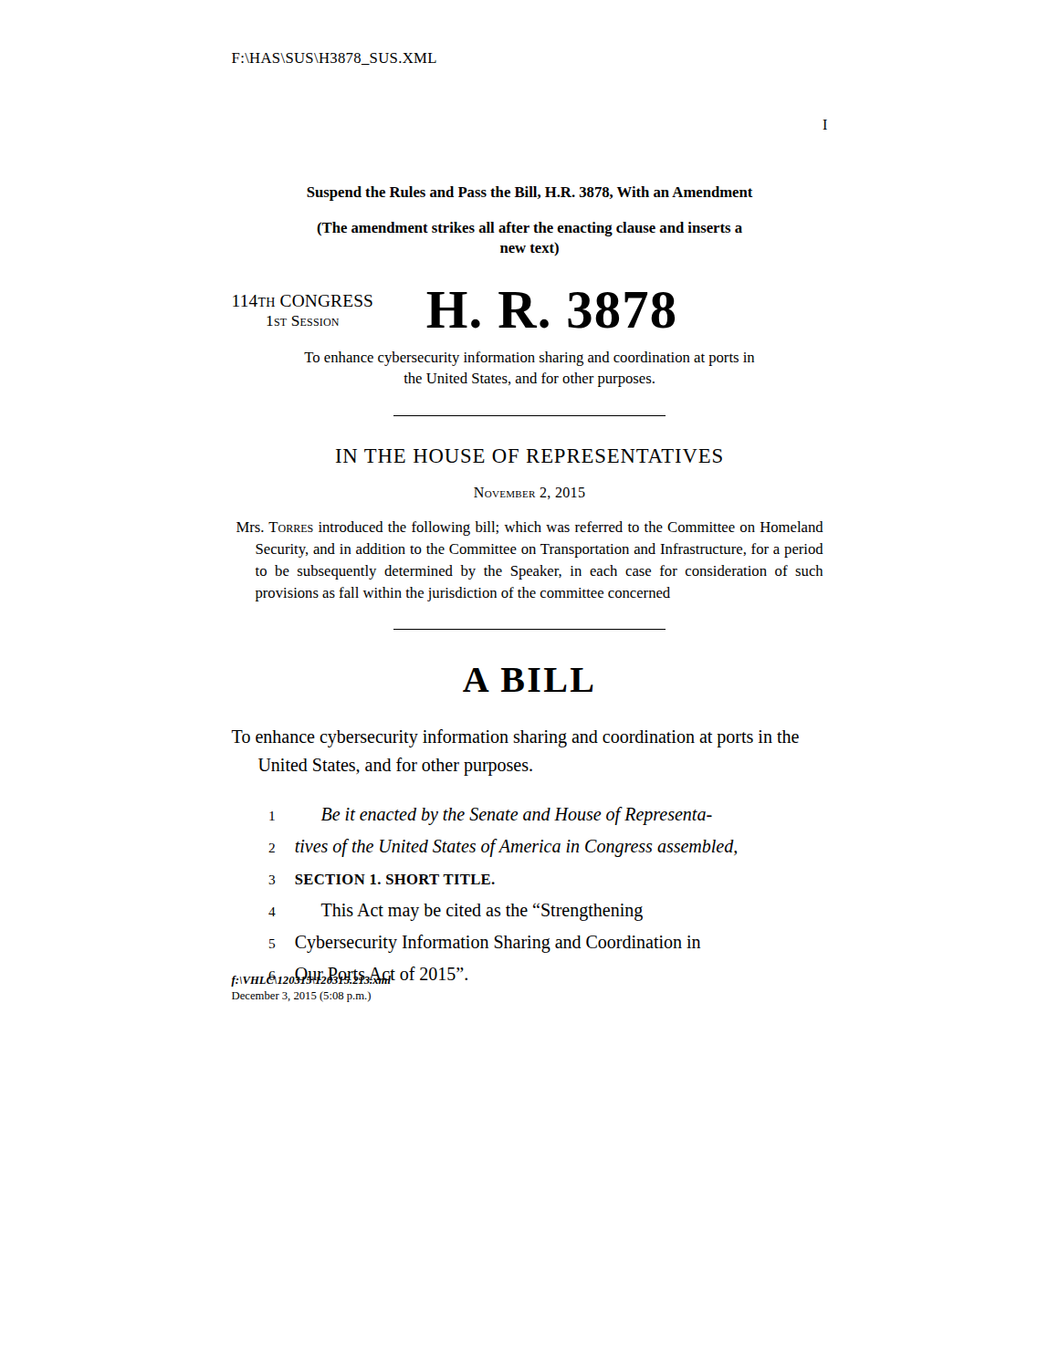F:\HAS\SUS\H3878_SUS.XML
I
Suspend the Rules and Pass the Bill, H.R. 3878, With an Amendment
(The amendment strikes all after the enacting clause and inserts a
new text)
114th CONGRESS
1st Session
H. R. 3878
To enhance cybersecurity information sharing and coordination at ports in
the United States, and for other purposes.
IN THE HOUSE OF REPRESENTATIVES
November 2, 2015
Mrs. Torres introduced the following bill; which was referred to the Committee on Homeland Security, and in addition to the Committee on Transportation and Infrastructure, for a period to be subsequently determined by the Speaker, in each case for consideration of such provisions as fall within the jurisdiction of the committee concerned
A BILL
To enhance cybersecurity information sharing and coordination at ports in the United States, and for other purposes.
1
Be it enacted by the Senate and House of Representa-
2
tives of the United States of America in Congress assembled,
3
SECTION 1. SHORT TITLE.
4
This Act may be cited as the “Strengthening
5
Cybersecurity Information Sharing and Coordination in
6
Our Ports Act of 2015”.
f:\VHLC\120315\120315.213.xml
December 3, 2015 (5:08 p.m.)